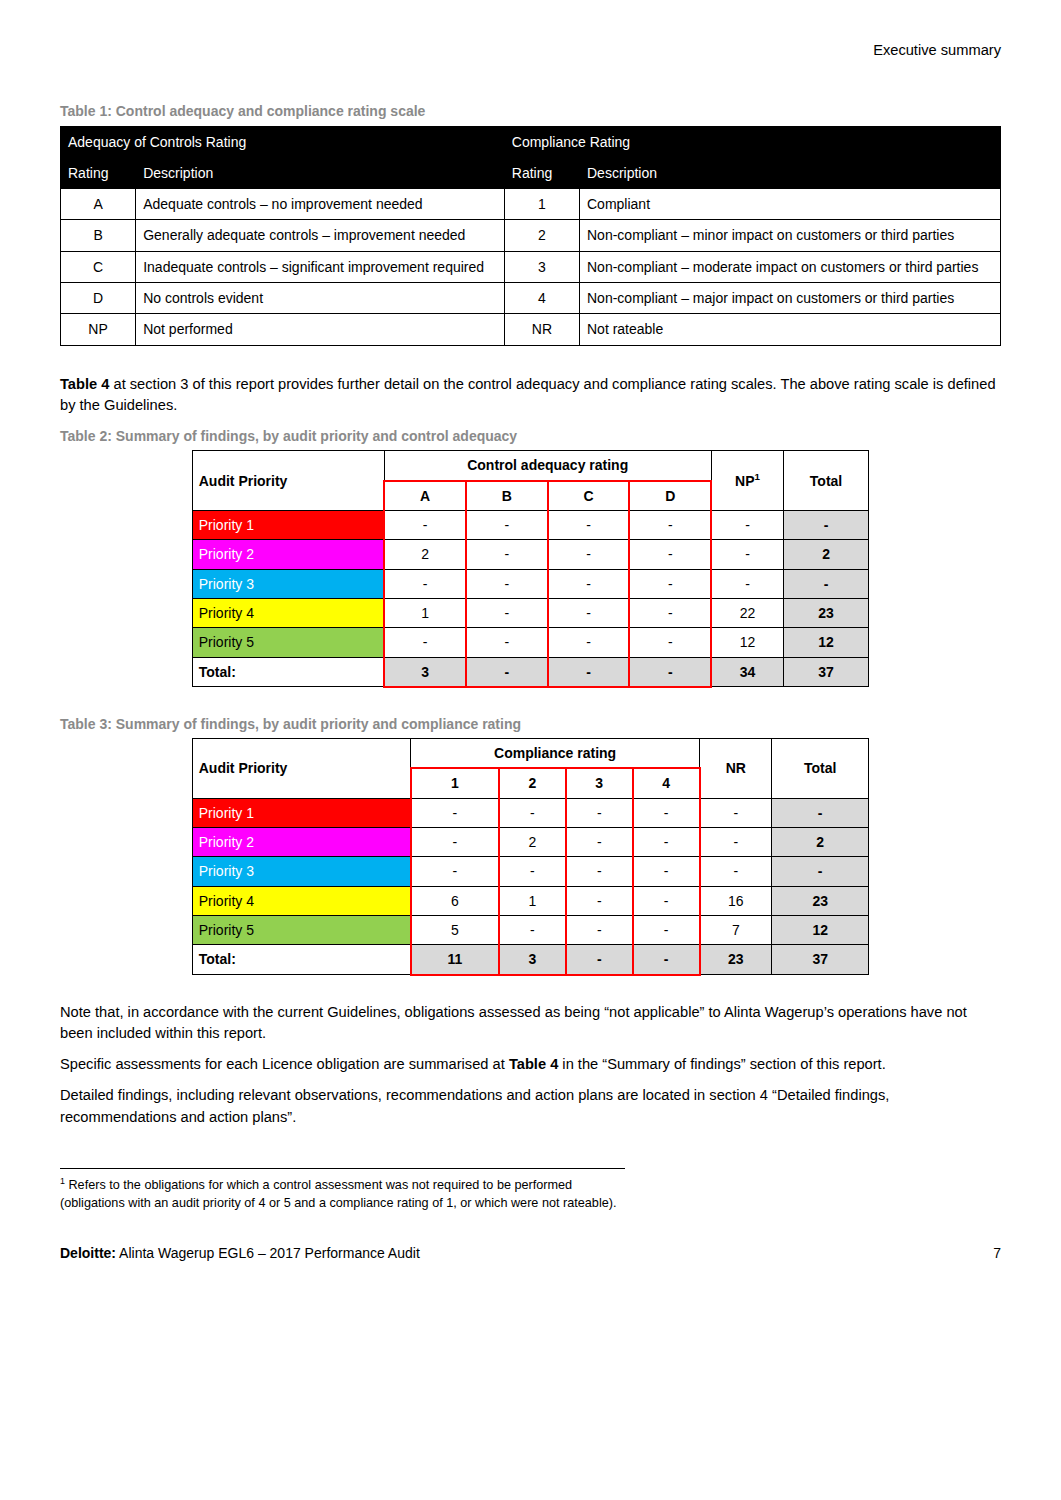Executive summary
Table 1: Control adequacy and compliance rating scale
| Adequacy of Controls Rating | Compliance Rating |
| --- | --- |
| Rating | Description | Rating | Description |
| A | Adequate controls – no improvement needed | 1 | Compliant |
| B | Generally adequate controls – improvement needed | 2 | Non-compliant – minor impact on customers or third parties |
| C | Inadequate controls – significant improvement required | 3 | Non-compliant – moderate impact on customers or third parties |
| D | No controls evident | 4 | Non-compliant – major impact on customers or third parties |
| NP | Not performed | NR | Not rateable |
Table 4 at section 3 of this report provides further detail on the control adequacy and compliance rating scales. The above rating scale is defined by the Guidelines.
Table 2: Summary of findings, by audit priority and control adequacy
| Audit Priority | Control adequacy rating | NP 1 | Total |
| --- | --- | --- | --- |
| A | B | C | D |
| Priority 1 | - | - | - | - | - | - |
| Priority 2 | 2 | - | - | - | - | 2 |
| Priority 3 | - | - | - | - | - | - |
| Priority 4 | 1 | - | - | - | 22 | 23 |
| Priority 5 | - | - | - | - | 12 | 12 |
| Total: | 3 | - | - | - | 34 | 37 |
Table 3: Summary of findings, by audit priority and compliance rating
| Audit Priority | Compliance rating | NR | Total |
| --- | --- | --- | --- |
| 1 | 2 | 3 | 4 |
| Priority 1 | - | - | - | - | - | - |
| Priority 2 | - | 2 | - | - | - | 2 |
| Priority 3 | - | - | - | - | - | - |
| Priority 4 | 6 | 1 | - | - | 16 | 23 |
| Priority 5 | 5 | - | - | - | 7 | 12 |
| Total: | 11 | 3 | - | - | 23 | 37 |
Note that, in accordance with the current Guidelines, obligations assessed as being “not applicable” to Alinta Wagerup’s operations have not been included within this report.
Specific assessments for each Licence obligation are summarised at Table 4 in the “Summary of findings” section of this report.
Detailed findings, including relevant observations, recommendations and action plans are located in section 4 “Detailed findings, recommendations and action plans”.
1 Refers to the obligations for which a control assessment was not required to be performed (obligations with an audit priority of 4 or 5 and a compliance rating of 1, or which were not rateable).
Deloitte: Alinta Wagerup EGL6 – 2017 Performance Audit
7